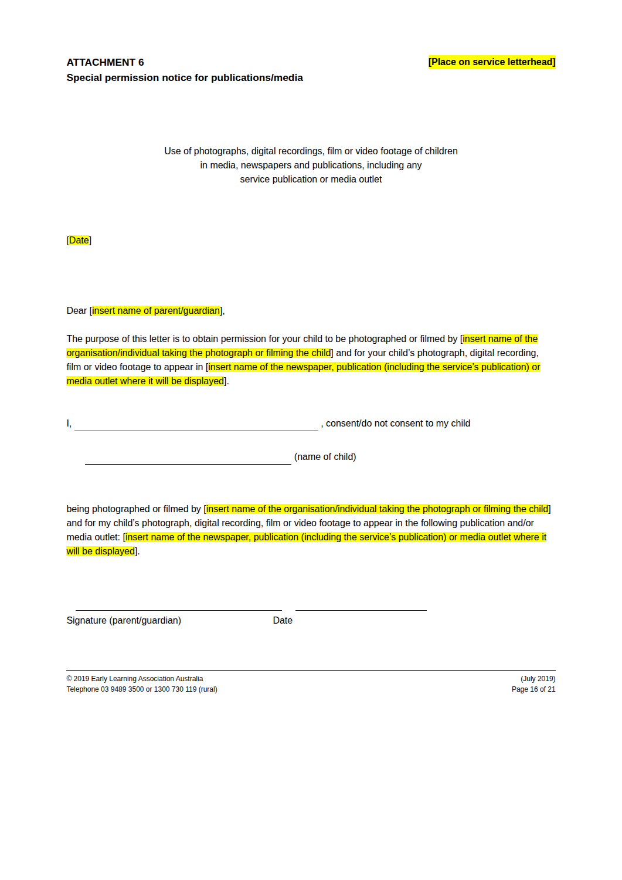[Place on service letterhead]
ATTACHMENT 6
Special permission notice for publications/media
Use of photographs, digital recordings, film or video footage of children
in media, newspapers and publications, including any
service publication or media outlet
[Date]
Dear [insert name of parent/guardian],
The purpose of this letter is to obtain permission for your child to be photographed or filmed by [insert name of the organisation/individual taking the photograph or filming the child] and for your child’s photograph, digital recording, film or video footage to appear in [insert name of the newspaper, publication (including the service’s publication) or media outlet where it will be displayed].
I, , consent/do not consent to my child
(name of child)
being photographed or filmed by [insert name of the organisation/individual taking the photograph or filming the child] and for my child’s photograph, digital recording, film or video footage to appear in the following publication and/or media outlet: [insert name of the newspaper, publication (including the service’s publication) or media outlet where it will be displayed].
Signature (parent/guardian) Date
© 2019 Early Learning Association Australia
Telephone 03 9489 3500 or 1300 730 119 (rural)
(July 2019)
Page 16 of 21